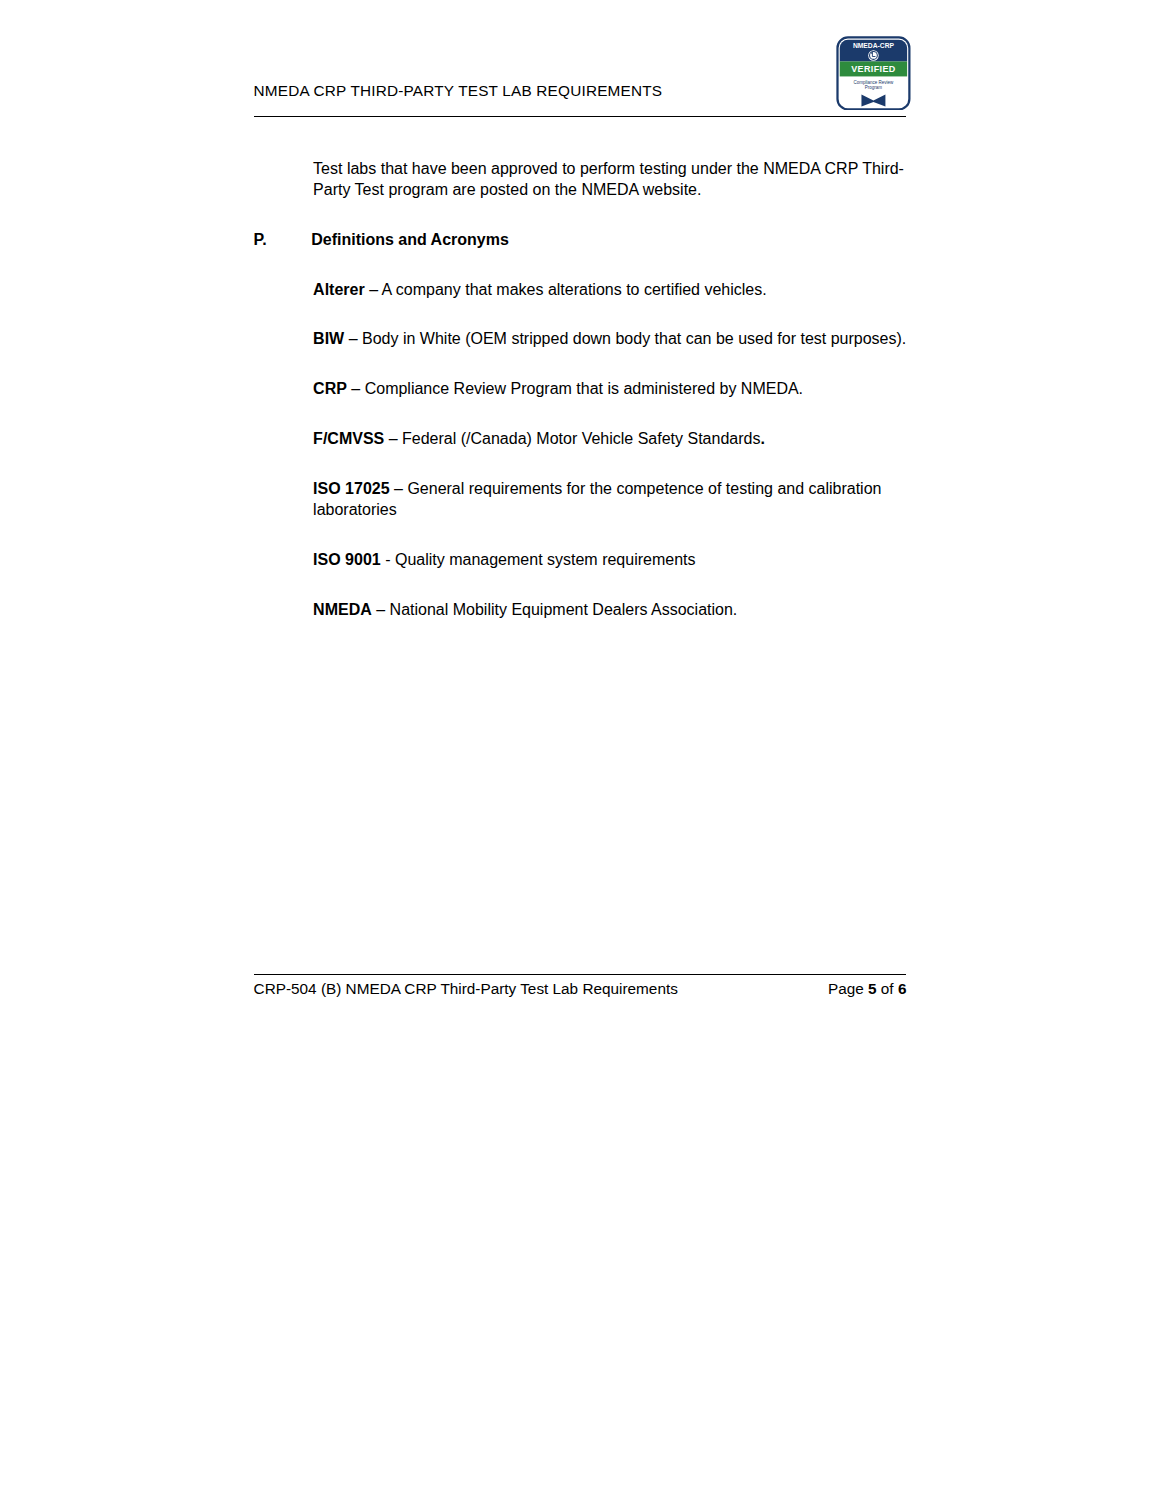NMEDA CRP THIRD-PARTY TEST LAB REQUIREMENTS
NMEDA-CRP Verified seal NMEDA-CRP VERIFIED Compliance Review Program
Test labs that have been approved to perform testing under the NMEDA CRP Third-Party Test program are posted on the NMEDA website.
P. Definitions and Acronyms
Alterer – A company that makes alterations to certified vehicles.
BIW – Body in White (OEM stripped down body that can be used for test purposes).
CRP – Compliance Review Program that is administered by NMEDA.
F/CMVSS – Federal (/Canada) Motor Vehicle Safety Standards.
ISO 17025 – General requirements for the competence of testing and calibration laboratories
ISO 9001 - Quality management system requirements
NMEDA – National Mobility Equipment Dealers Association.
CRP-504 (B) NMEDA CRP Third-Party Test Lab Requirements
Page 5 of 6